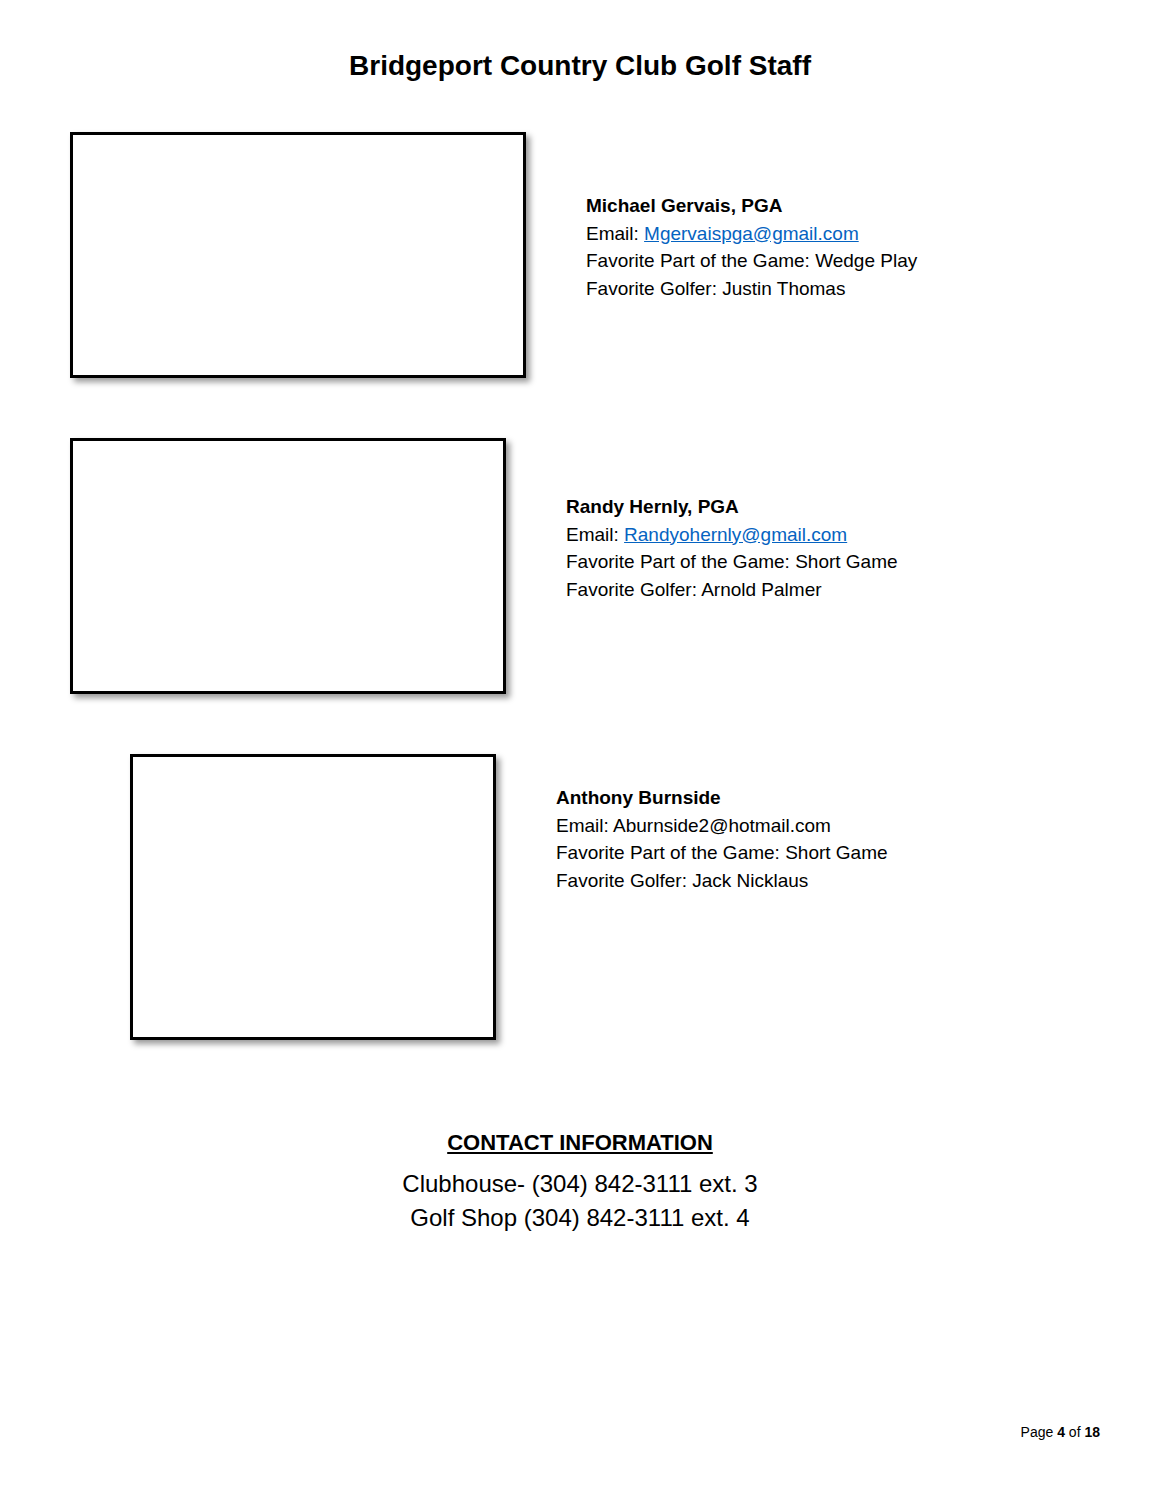Bridgeport Country Club Golf Staff
Michael Gervais, PGA
Email: Mgervaispga@gmail.com
Favorite Part of the Game: Wedge Play
Favorite Golfer: Justin Thomas
Randy Hernly, PGA
Email: Randyohernly@gmail.com
Favorite Part of the Game: Short Game
Favorite Golfer: Arnold Palmer
Anthony Burnside
Email: Aburnside2@hotmail.com
Favorite Part of the Game: Short Game
Favorite Golfer: Jack Nicklaus
CONTACT INFORMATION
Clubhouse- (304) 842-3111 ext. 3
Golf Shop (304) 842-3111 ext. 4
Page 4 of 18